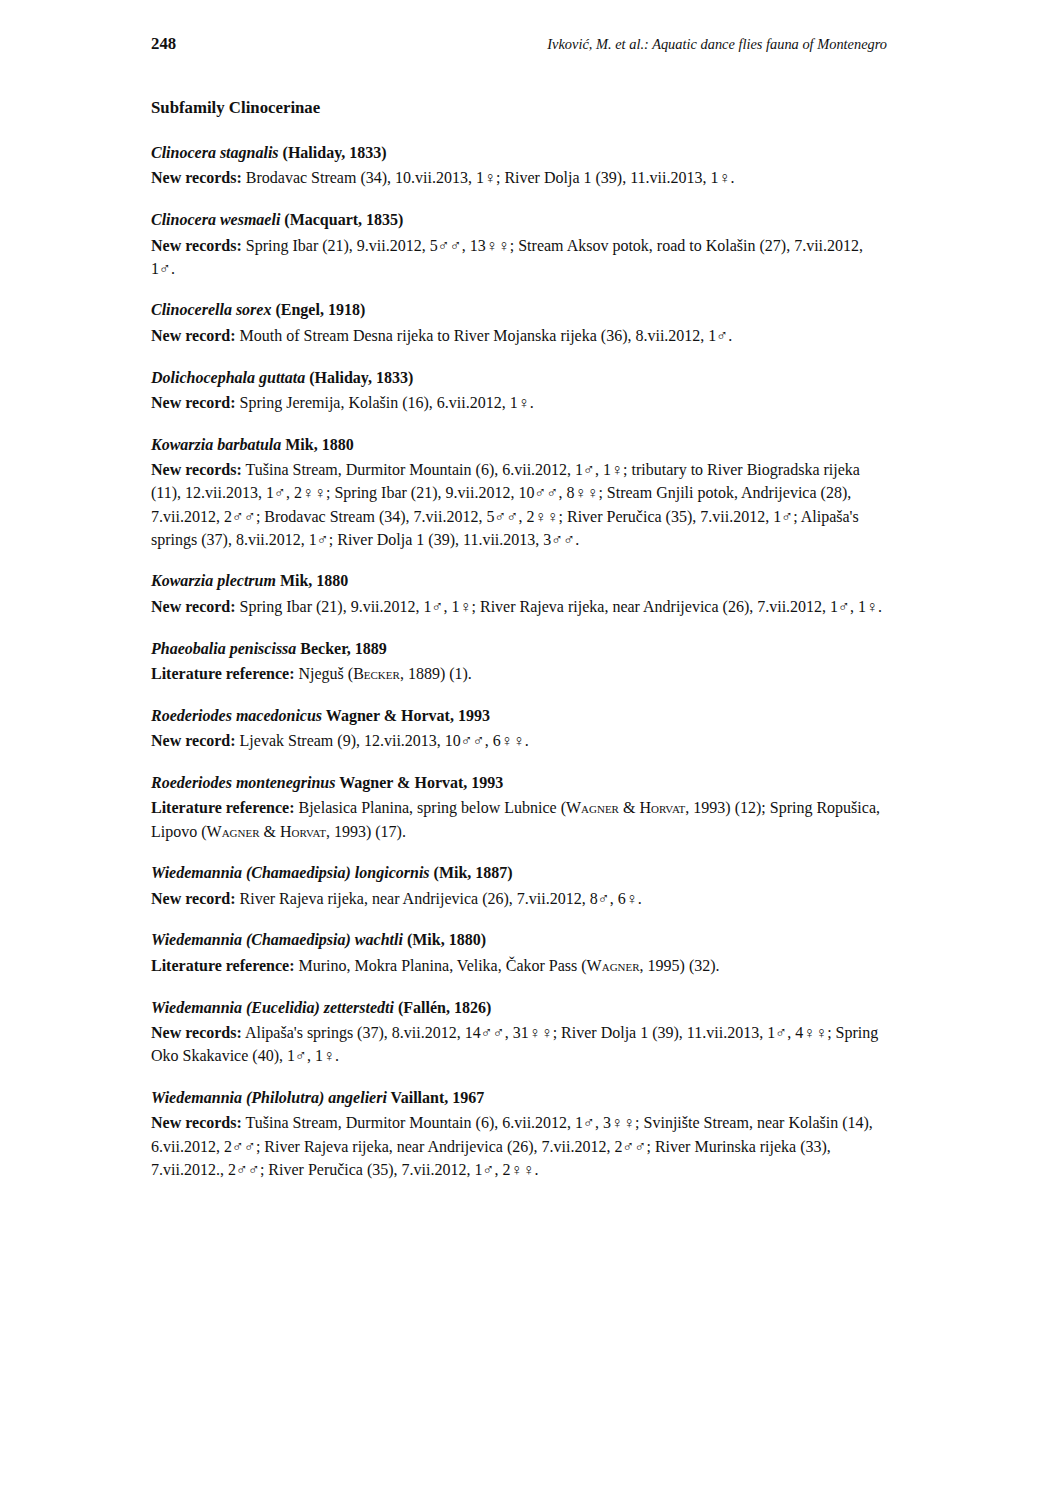248
Ivković, M. et al.: Aquatic dance flies fauna of Montenegro
Subfamily Clinocerinae
Clinocera stagnalis (Haliday, 1833)
New records: Brodavac Stream (34), 10.vii.2013, 1♀; River Dolja 1 (39), 11.vii.2013, 1♀.
Clinocera wesmaeli (Macquart, 1835)
New records: Spring Ibar (21), 9.vii.2012, 5♂♂, 13♀♀; Stream Aksov potok, road to Kolašin (27), 7.vii.2012, 1♂.
Clinocerella sorex (Engel, 1918)
New record: Mouth of Stream Desna rijeka to River Mojanska rijeka (36), 8.vii.2012, 1♂.
Dolichocephala guttata (Haliday, 1833)
New record: Spring Jeremija, Kolašin (16), 6.vii.2012, 1♀.
Kowarzia barbatula Mik, 1880
New records: Tušina Stream, Durmitor Mountain (6), 6.vii.2012, 1♂, 1♀; tributary to River Biogradska rijeka (11), 12.vii.2013, 1♂, 2♀♀; Spring Ibar (21), 9.vii.2012, 10♂♂, 8♀♀; Stream Gnjili potok, Andrijevica (28), 7.vii.2012, 2♂♂; Brodavac Stream (34), 7.vii.2012, 5♂♂, 2♀♀; River Peručica (35), 7.vii.2012, 1♂; Alipaša's springs (37), 8.vii.2012, 1♂; River Dolja 1 (39), 11.vii.2013, 3♂♂.
Kowarzia plectrum Mik, 1880
New record: Spring Ibar (21), 9.vii.2012, 1♂, 1♀; River Rajeva rijeka, near Andrijevica (26), 7.vii.2012, 1♂, 1♀.
Phaeobalia peniscissa Becker, 1889
Literature reference: Njeguš (Becker, 1889) (1).
Roederiodes macedonicus Wagner & Horvat, 1993
New record: Ljevak Stream (9), 12.vii.2013, 10♂♂, 6♀♀.
Roederiodes montenegrinus Wagner & Horvat, 1993
Literature reference: Bjelasica Planina, spring below Lubnice (Wagner & Horvat, 1993) (12); Spring Ropušica, Lipovo (Wagner & Horvat, 1993) (17).
Wiedemannia (Chamaedipsia) longicornis (Mik, 1887)
New record: River Rajeva rijeka, near Andrijevica (26), 7.vii.2012, 8♂, 6♀.
Wiedemannia (Chamaedipsia) wachtli (Mik, 1880)
Literature reference: Murino, Mokra Planina, Velika, Čakor Pass (Wagner, 1995) (32).
Wiedemannia (Eucelidia) zetterstedti (Fallén, 1826)
New records: Alipaša's springs (37), 8.vii.2012, 14♂♂, 31♀♀; River Dolja 1 (39), 11.vii.2013, 1♂, 4♀♀; Spring Oko Skakavice (40), 1♂, 1♀.
Wiedemannia (Philolutra) angelieri Vaillant, 1967
New records: Tušina Stream, Durmitor Mountain (6), 6.vii.2012, 1♂, 3♀♀; Svinjište Stream, near Kolašin (14), 6.vii.2012, 2♂♂; River Rajeva rijeka, near Andrijevica (26), 7.vii.2012, 2♂♂; River Murinska rijeka (33), 7.vii.2012., 2♂♂; River Peručica (35), 7.vii.2012, 1♂, 2♀♀.